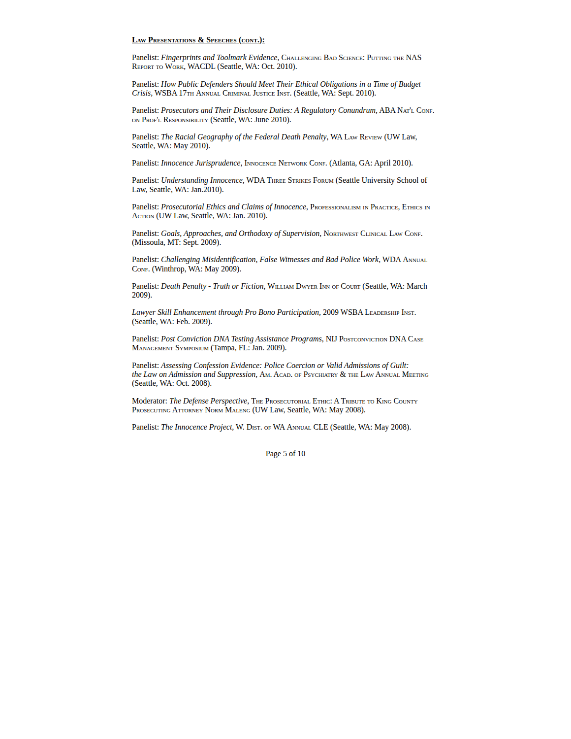Law Presentations & Speeches (cont.):
Panelist: Fingerprints and Toolmark Evidence, Challenging Bad Science: Putting the NAS Report to Work, WACDL (Seattle, WA: Oct. 2010).
Panelist: How Public Defenders Should Meet Their Ethical Obligations in a Time of Budget Crisis, WSBA 17th Annual Criminal Justice Inst. (Seattle, WA: Sept. 2010).
Panelist: Prosecutors and Their Disclosure Duties: A Regulatory Conundrum, ABA Nat'l Conf. on Prof'l Responsibility (Seattle, WA: June 2010).
Panelist: The Racial Geography of the Federal Death Penalty, WA Law Review (UW Law, Seattle, WA: May 2010).
Panelist: Innocence Jurisprudence, Innocence Network Conf. (Atlanta, GA: April 2010).
Panelist: Understanding Innocence, WDA Three Strikes Forum (Seattle University School of Law, Seattle, WA: Jan.2010).
Panelist: Prosecutorial Ethics and Claims of Innocence, Professionalism in Practice, Ethics in Action (UW Law, Seattle, WA: Jan. 2010).
Panelist: Goals, Approaches, and Orthodoxy of Supervision, Northwest Clinical Law Conf. (Missoula, MT: Sept. 2009).
Panelist: Challenging Misidentification, False Witnesses and Bad Police Work, WDA Annual Conf. (Winthrop, WA: May 2009).
Panelist: Death Penalty - Truth or Fiction, William Dwyer Inn of Court (Seattle, WA: March 2009).
Lawyer Skill Enhancement through Pro Bono Participation, 2009 WSBA Leadership Inst. (Seattle, WA: Feb. 2009).
Panelist: Post Conviction DNA Testing Assistance Programs, NIJ Postconviction DNA Case Management Symposium (Tampa, FL: Jan. 2009).
Panelist: Assessing Confession Evidence: Police Coercion or Valid Admissions of Guilt:
the Law on Admission and Suppression, Am. Acad. of Psychiatry & the Law Annual Meeting (Seattle, WA: Oct. 2008).
Moderator: The Defense Perspective, The Prosecutorial Ethic: A Tribute to King County Prosecuting Attorney Norm Maleng (UW Law, Seattle, WA: May 2008).
Panelist: The Innocence Project, W. Dist. of WA Annual CLE (Seattle, WA: May 2008).
Page 5 of 10